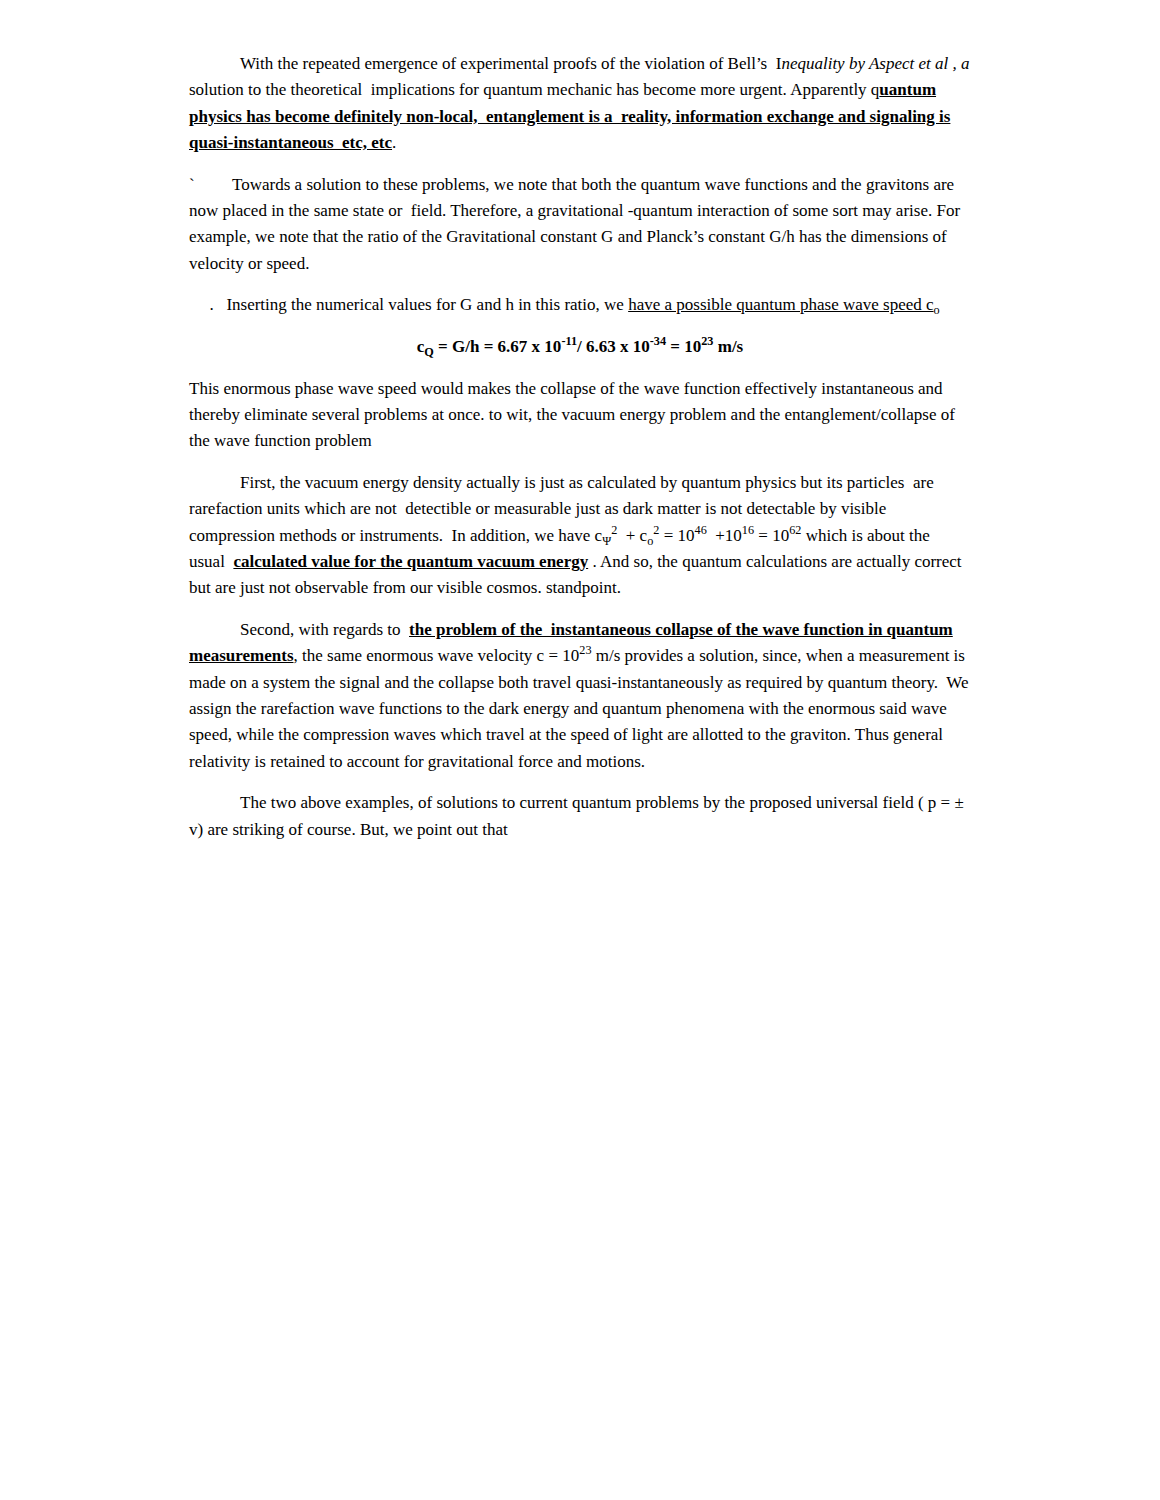With the repeated emergence of experimental proofs of the violation of Bell’s Inequality by Aspect et al , a solution to the theoretical implications for quantum mechanic has become more urgent. Apparently quantum physics has become definitely non-local, entanglement is a reality, information exchange and signaling is quasi-instantaneous etc, etc.
` Towards a solution to these problems, we note that both the quantum wave functions and the gravitons are now placed in the same state or field. Therefore, a gravitational -quantum interaction of some sort may arise. For example, we note that the ratio of the Gravitational constant G and Planck’s constant G/h has the dimensions of velocity or speed.
. Inserting the numerical values for G and h in this ratio, we have a possible quantum phase wave speed co
cQ = G/h = 6.67 x 10-11/ 6.63 x 10-34 = 1023 m/s
This enormous phase wave speed would makes the collapse of the wave function effectively instantaneous and thereby eliminate several problems at once. to wit, the vacuum energy problem and the entanglement/collapse of the wave function problem
First, the vacuum energy density actually is just as calculated by quantum physics but its particles are rarefaction units which are not detectible or measurable just as dark matter is not detectable by visible compression methods or instruments. In addition, we have cΨ2 + co2 = 1046 +1016 = 1062 which is about the usual calculated value for the quantum vacuum energy . And so, the quantum calculations are actually correct but are just not observable from our visible cosmos. standpoint.
Second, with regards to the problem of the instantaneous collapse of the wave function in quantum measurements, the same enormous wave velocity c = 1023 m/s provides a solution, since, when a measurement is made on a system the signal and the collapse both travel quasi-instantaneously as required by quantum theory. We assign the rarefaction wave functions to the dark energy and quantum phenomena with the enormous said wave speed, while the compression waves which travel at the speed of light are allotted to the graviton. Thus general relativity is retained to account for gravitational force and motions.
The two above examples, of solutions to current quantum problems by the proposed universal field ( p = ± v) are striking of course. But, we point out that